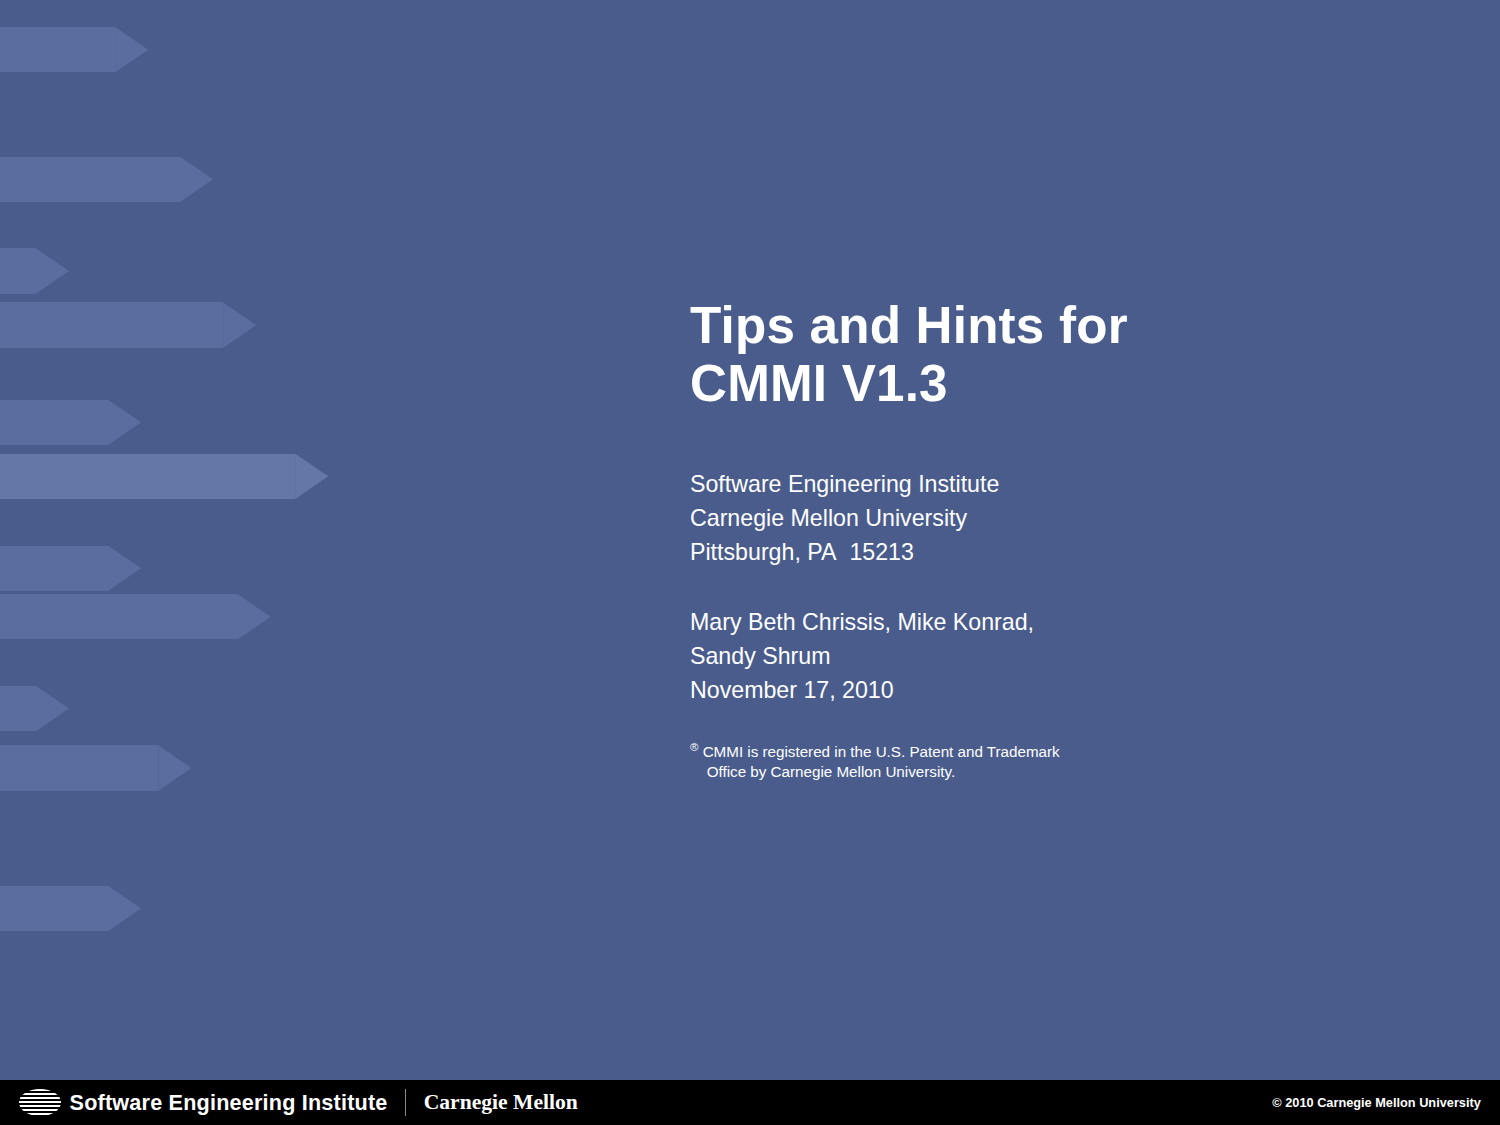Tips and Hints for
CMMI V1.3
Software Engineering Institute
Carnegie Mellon University
Pittsburgh, PA 15213
Mary Beth Chrissis, Mike Konrad,
Sandy Shrum
November 17, 2010
® CMMI is registered in the U.S. Patent and Trademark Office by Carnegie Mellon University.
Software Engineering Institute
Carnegie Mellon
© 2010 Carnegie Mellon University